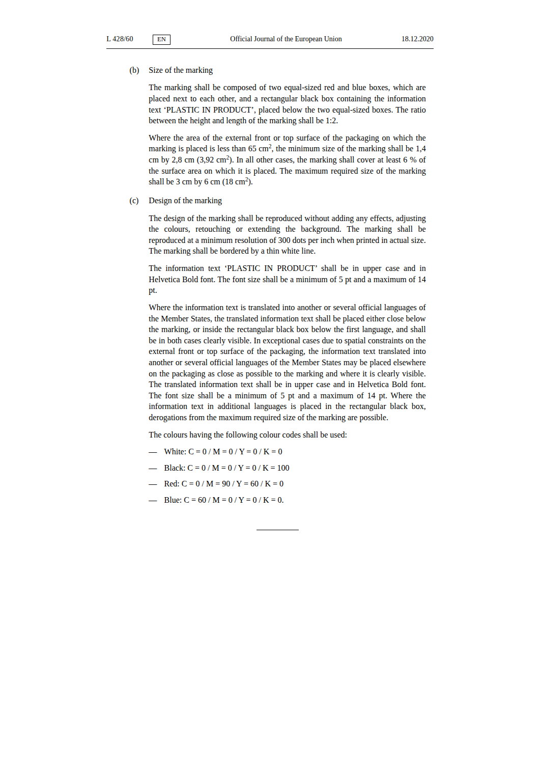L 428/60 EN
Official Journal of the European Union
18.12.2020
(b)
Size of the marking
The marking shall be composed of two equal-sized red and blue boxes, which are placed next to each other, and a rectangular black box containing the information text ‘PLASTIC IN PRODUCT’, placed below the two equal-sized boxes. The ratio between the height and length of the marking shall be 1:2.
Where the area of the external front or top surface of the packaging on which the marking is placed is less than 65 cm2, the minimum size of the marking shall be 1,4 cm by 2,8 cm (3,92 cm2). In all other cases, the marking shall cover at least 6 % of the surface area on which it is placed. The maximum required size of the marking shall be 3 cm by 6 cm (18 cm2).
(c)
Design of the marking
The design of the marking shall be reproduced without adding any effects, adjusting the colours, retouching or extending the background. The marking shall be reproduced at a minimum resolution of 300 dots per inch when printed in actual size. The marking shall be bordered by a thin white line.
The information text ‘PLASTIC IN PRODUCT’ shall be in upper case and in Helvetica Bold font. The font size shall be a minimum of 5 pt and a maximum of 14 pt.
Where the information text is translated into another or several official languages of the Member States, the translated information text shall be placed either close below the marking, or inside the rectangular black box below the first language, and shall be in both cases clearly visible. In exceptional cases due to spatial constraints on the external front or top surface of the packaging, the information text translated into another or several official languages of the Member States may be placed elsewhere on the packaging as close as possible to the marking and where it is clearly visible. The translated information text shall be in upper case and in Helvetica Bold font. The font size shall be a minimum of 5 pt and a maximum of 14 pt. Where the information text in additional languages is placed in the rectangular black box, derogations from the maximum required size of the marking are possible.
The colours having the following colour codes shall be used:
—White: C = 0 / M = 0 / Y = 0 / K = 0
—Black: C = 0 / M = 0 / Y = 0 / K = 100
—Red: C = 0 / M = 90 / Y = 60 / K = 0
—Blue: C = 60 / M = 0 / Y = 0 / K = 0.